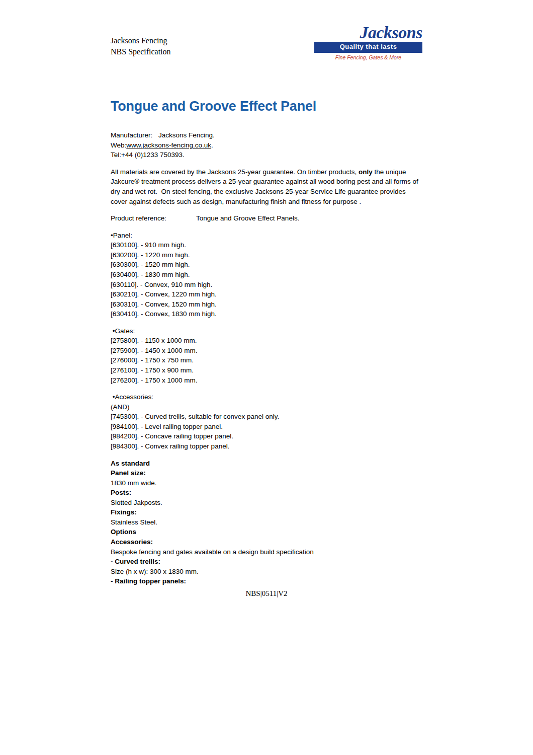Jacksons
Quality that lasts
Fine Fencing, Gates & More
Jacksons Fencing
NBS Specification
Tongue and Groove Effect Panel
Manufacturer: Jacksons Fencing.
Web:www.jacksons-fencing.co.uk.
Tel:+44 (0)1233 750393.
All materials are covered by the Jacksons 25-year guarantee. On timber products, only the unique Jakcure® treatment process delivers a 25-year guarantee against all wood boring pest and all forms of dry and wet rot. On steel fencing, the exclusive Jacksons 25-year Service Life guarantee provides cover against defects such as design, manufacturing finish and fitness for purpose .
Product reference: Tongue and Groove Effect Panels.
•Panel:
[630100]. - 910 mm high.
[630200]. - 1220 mm high.
[630300]. - 1520 mm high.
[630400]. - 1830 mm high.
[630110]. - Convex, 910 mm high.
[630210]. - Convex, 1220 mm high.
[630310]. - Convex, 1520 mm high.
[630410]. - Convex, 1830 mm high.
•Gates:
[275800]. - 1150 x 1000 mm.
[275900]. - 1450 x 1000 mm.
[276000]. - 1750 x 750 mm.
[276100]. - 1750 x 900 mm.
[276200]. - 1750 x 1000 mm.
•Accessories:
(AND)
[745300]. - Curved trellis, suitable for convex panel only.
[984100]. - Level railing topper panel.
[984200]. - Concave railing topper panel.
[984300]. - Convex railing topper panel.
As standard
Panel size:
1830 mm wide.
Posts:
Slotted Jakposts.
Fixings:
Stainless Steel.
Options
Accessories:
Bespoke fencing and gates available on a design build specification
- Curved trellis:
Size (h x w): 300 x 1830 mm.
- Railing topper panels:
NBS|0511|V2